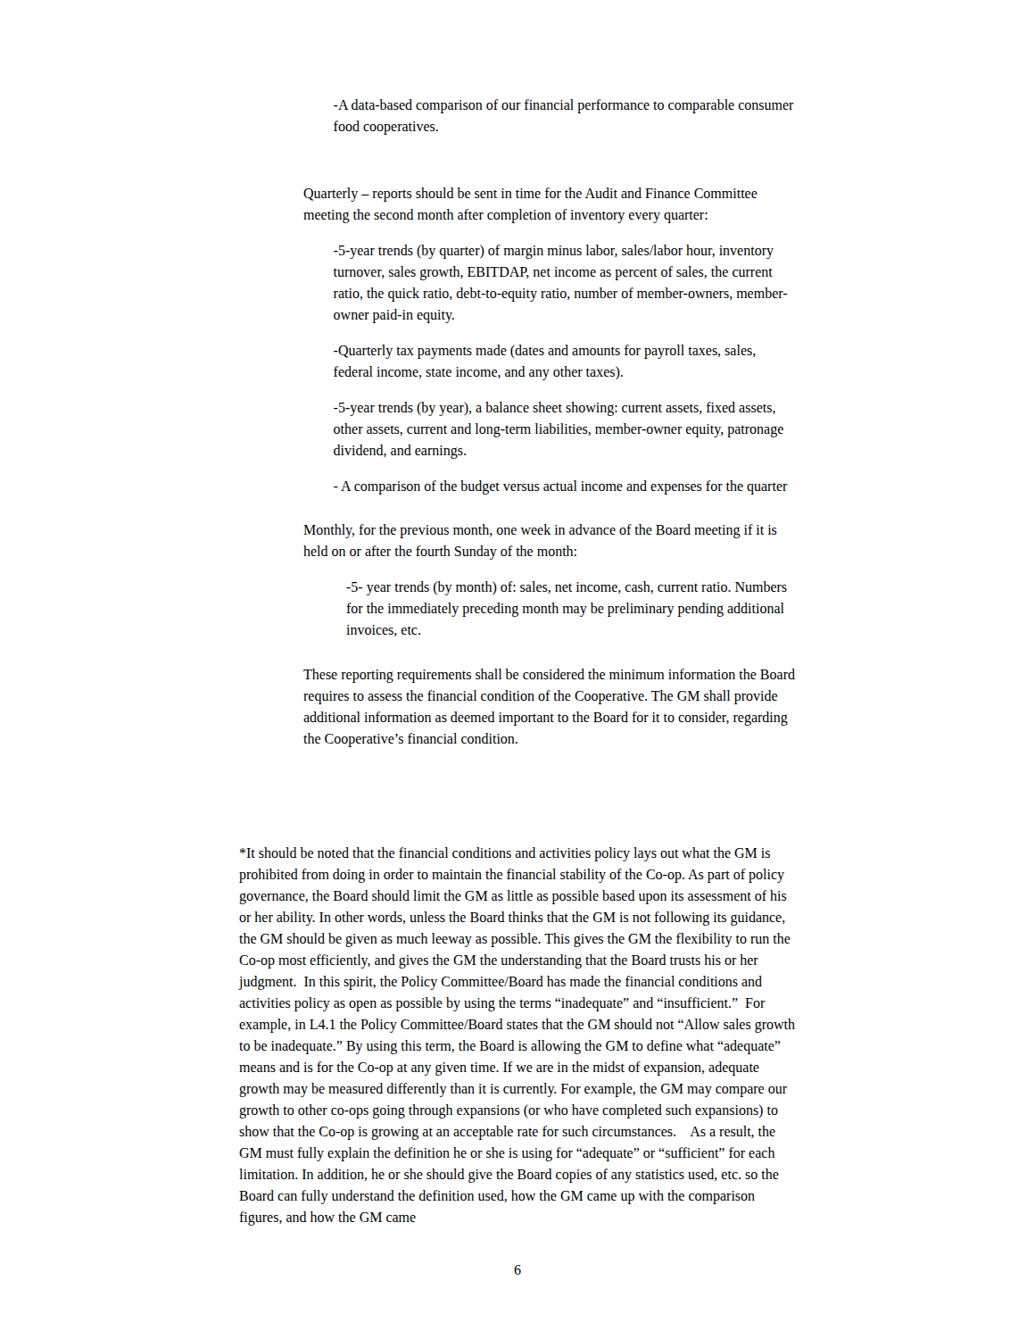-A data-based comparison of our financial performance to comparable consumer food cooperatives.
Quarterly – reports should be sent in time for the Audit and Finance Committee meeting the second month after completion of inventory every quarter:
-5-year trends (by quarter) of margin minus labor, sales/labor hour, inventory turnover, sales growth, EBITDAP, net income as percent of sales, the current ratio, the quick ratio, debt-to-equity ratio, number of member-owners, member-owner paid-in equity.
-Quarterly tax payments made (dates and amounts for payroll taxes, sales, federal income, state income, and any other taxes).
-5-year trends (by year), a balance sheet showing: current assets, fixed assets, other assets, current and long-term liabilities, member-owner equity, patronage dividend, and earnings.
- A comparison of the budget versus actual income and expenses for the quarter
Monthly, for the previous month, one week in advance of the Board meeting if it is held on or after the fourth Sunday of the month:
-5- year trends (by month) of: sales, net income, cash, current ratio. Numbers for the immediately preceding month may be preliminary pending additional invoices, etc.
These reporting requirements shall be considered the minimum information the Board requires to assess the financial condition of the Cooperative. The GM shall provide additional information as deemed important to the Board for it to consider, regarding the Cooperative’s financial condition.
*It should be noted that the financial conditions and activities policy lays out what the GM is prohibited from doing in order to maintain the financial stability of the Co-op. As part of policy governance, the Board should limit the GM as little as possible based upon its assessment of his or her ability. In other words, unless the Board thinks that the GM is not following its guidance, the GM should be given as much leeway as possible. This gives the GM the flexibility to run the Co-op most efficiently, and gives the GM the understanding that the Board trusts his or her judgment. In this spirit, the Policy Committee/Board has made the financial conditions and activities policy as open as possible by using the terms “inadequate” and “insufficient.” For example, in L4.1 the Policy Committee/Board states that the GM should not “Allow sales growth to be inadequate.” By using this term, the Board is allowing the GM to define what “adequate” means and is for the Co-op at any given time. If we are in the midst of expansion, adequate growth may be measured differently than it is currently. For example, the GM may compare our growth to other co-ops going through expansions (or who have completed such expansions) to show that the Co-op is growing at an acceptable rate for such circumstances. As a result, the GM must fully explain the definition he or she is using for “adequate” or “sufficient” for each limitation. In addition, he or she should give the Board copies of any statistics used, etc. so the Board can fully understand the definition used, how the GM came up with the comparison figures, and how the GM came
6